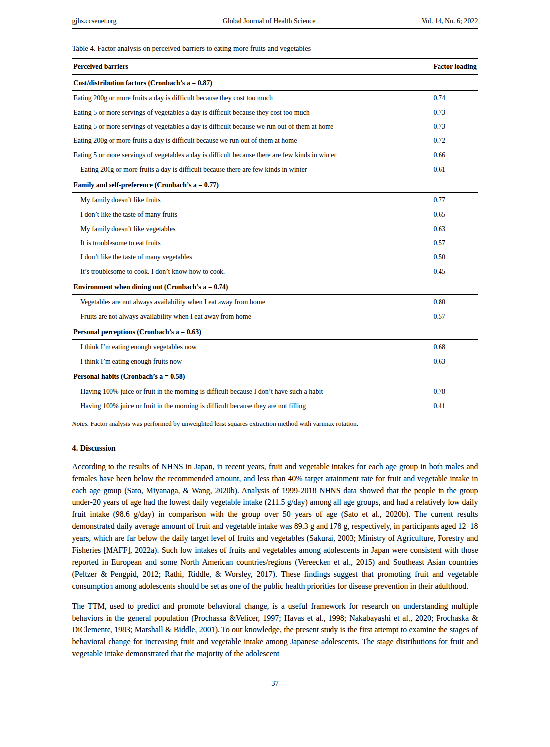gjhs.ccsenet.org
Global Journal of Health Science
Vol. 14, No. 6; 2022
Table 4. Factor analysis on perceived barriers to eating more fruits and vegetables
| Perceived barriers | Factor loading |
| --- | --- |
| Cost/distribution factors (Cronbach’s a = 0.87) | |
| Eating 200g or more fruits a day is difficult because they cost too much | 0.74 |
| Eating 5 or more servings of vegetables a day is difficult because they cost too much | 0.73 |
| Eating 5 or more servings of vegetables a day is difficult because we run out of them at home | 0.73 |
| Eating 200g or more fruits a day is difficult because we run out of them at home | 0.72 |
| Eating 5 or more servings of vegetables a day is difficult because there are few kinds in winter | 0.66 |
| Eating 200g or more fruits a day is difficult because there are few kinds in winter | 0.61 |
| Family and self-preference (Cronbach’s a = 0.77) | |
| My family doesn’t like fruits | 0.77 |
| I don’t like the taste of many fruits | 0.65 |
| My family doesn’t like vegetables | 0.63 |
| It is troublesome to eat fruits | 0.57 |
| I don’t like the taste of many vegetables | 0.50 |
| It’s troublesome to cook. I don’t know how to cook. | 0.45 |
| Environment when dining out (Cronbach’s a = 0.74) | |
| Vegetables are not always availability when I eat away from home | 0.80 |
| Fruits are not always availability when I eat away from home | 0.57 |
| Personal perceptions (Cronbach’s a = 0.63) | |
| I think I’m eating enough vegetables now | 0.68 |
| I think I’m eating enough fruits now | 0.63 |
| Personal habits (Cronbach’s a = 0.58) | |
| Having 100% juice or fruit in the morning is difficult because I don’t have such a habit | 0.78 |
| Having 100% juice or fruit in the morning is difficult because they are not filling | 0.41 |
Notes. Factor analysis was performed by unweighted least squares extraction method with varimax rotation.
4. Discussion
According to the results of NHNS in Japan, in recent years, fruit and vegetable intakes for each age group in both males and females have been below the recommended amount, and less than 40% target attainment rate for fruit and vegetable intake in each age group (Sato, Miyanaga, & Wang, 2020b). Analysis of 1999-2018 NHNS data showed that the people in the group under-20 years of age had the lowest daily vegetable intake (211.5 g/day) among all age groups, and had a relatively low daily fruit intake (98.6 g/day) in comparison with the group over 50 years of age (Sato et al., 2020b). The current results demonstrated daily average amount of fruit and vegetable intake was 89.3 g and 178 g, respectively, in participants aged 12–18 years, which are far below the daily target level of fruits and vegetables (Sakurai, 2003; Ministry of Agriculture, Forestry and Fisheries [MAFF], 2022a). Such low intakes of fruits and vegetables among adolescents in Japan were consistent with those reported in European and some North American countries/regions (Vereecken et al., 2015) and Southeast Asian countries (Peltzer & Pengpid, 2012; Rathi, Riddle, & Worsley, 2017). These findings suggest that promoting fruit and vegetable consumption among adolescents should be set as one of the public health priorities for disease prevention in their adulthood.
The TTM, used to predict and promote behavioral change, is a useful framework for research on understanding multiple behaviors in the general population (Prochaska &Velicer, 1997; Havas et al., 1998; Nakabayashi et al., 2020; Prochaska & DiClemente, 1983; Marshall & Biddle, 2001). To our knowledge, the present study is the first attempt to examine the stages of behavioral change for increasing fruit and vegetable intake among Japanese adolescents. The stage distributions for fruit and vegetable intake demonstrated that the majority of the adolescent
37